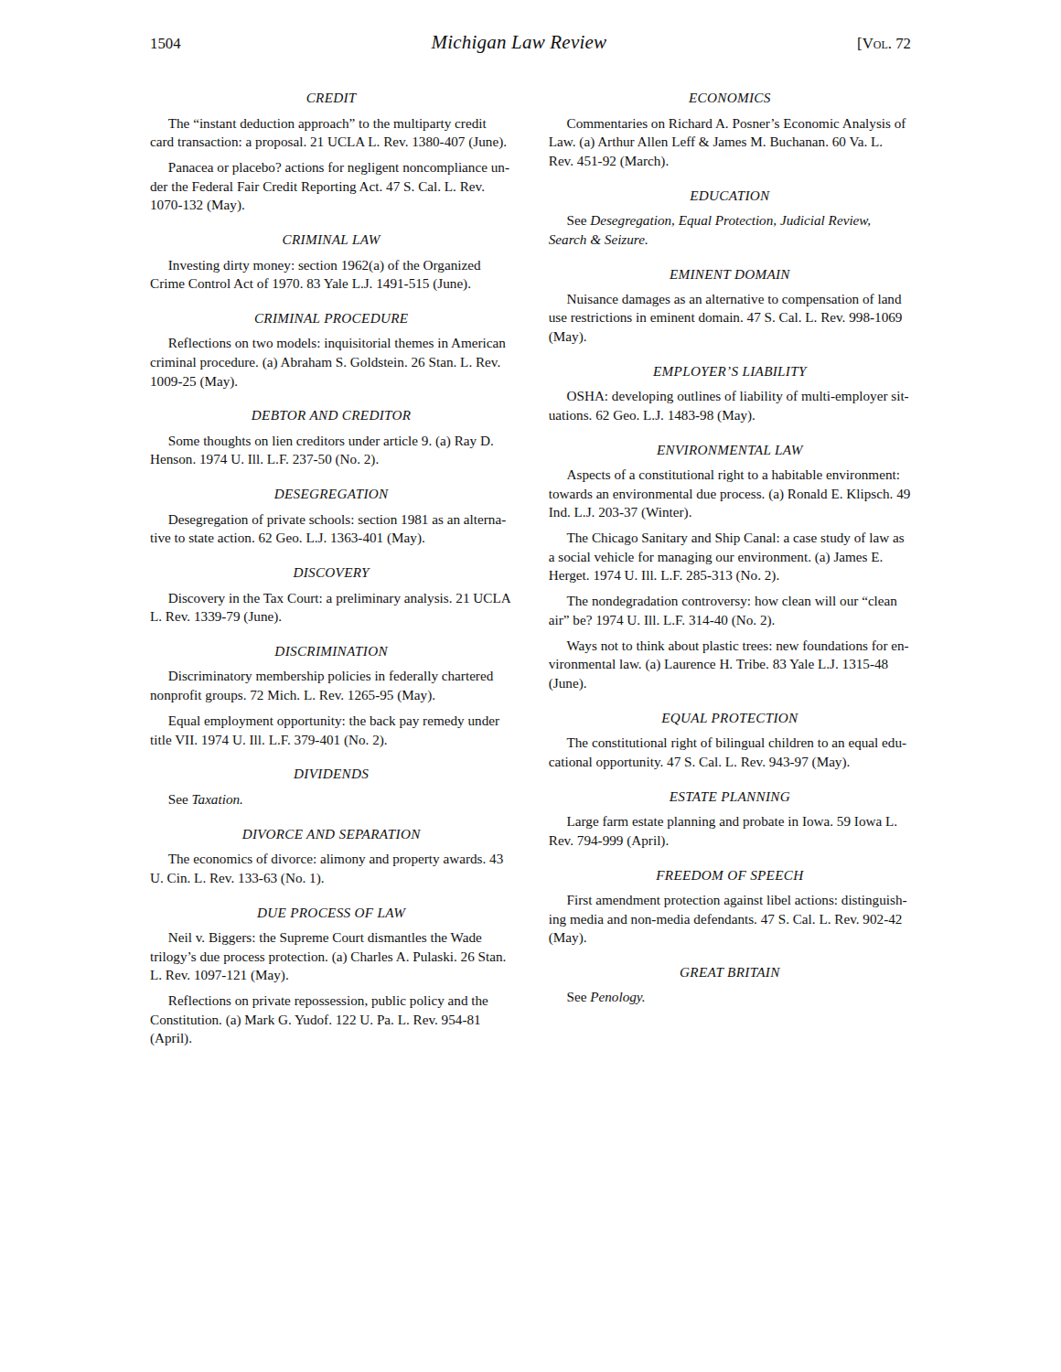1504 Michigan Law Review [Vol. 72
CREDIT
The “instant deduction approach” to the multiparty credit card transaction: a proposal. 21 UCLA L. Rev. 1380-407 (June).
Panacea or placebo? actions for negligent noncompliance under the Federal Fair Credit Reporting Act. 47 S. Cal. L. Rev. 1070-132 (May).
CRIMINAL LAW
Investing dirty money: section 1962(a) of the Organized Crime Control Act of 1970. 83 Yale L.J. 1491-515 (June).
CRIMINAL PROCEDURE
Reflections on two models: inquisitorial themes in American criminal procedure. (a) Abraham S. Goldstein. 26 Stan. L. Rev. 1009-25 (May).
DEBTOR AND CREDITOR
Some thoughts on lien creditors under article 9. (a) Ray D. Henson. 1974 U. Ill. L.F. 237-50 (No. 2).
DESEGREGATION
Desegregation of private schools: section 1981 as an alternative to state action. 62 Geo. L.J. 1363-401 (May).
DISCOVERY
Discovery in the Tax Court: a preliminary analysis. 21 UCLA L. Rev. 1339-79 (June).
DISCRIMINATION
Discriminatory membership policies in federally chartered nonprofit groups. 72 Mich. L. Rev. 1265-95 (May).
Equal employment opportunity: the back pay remedy under title VII. 1974 U. Ill. L.F. 379-401 (No. 2).
DIVIDENDS
See Taxation.
DIVORCE AND SEPARATION
The economics of divorce: alimony and property awards. 43 U. Cin. L. Rev. 133-63 (No. 1).
DUE PROCESS OF LAW
Neil v. Biggers: the Supreme Court dismantles the Wade trilogy’s due process protection. (a) Charles A. Pulaski. 26 Stan. L. Rev. 1097-121 (May).
Reflections on private repossession, public policy and the Constitution. (a) Mark G. Yudof. 122 U. Pa. L. Rev. 954-81 (April).
ECONOMICS
Commentaries on Richard A. Posner’s Economic Analysis of Law. (a) Arthur Allen Leff & James M. Buchanan. 60 Va. L. Rev. 451-92 (March).
EDUCATION
See Desegregation, Equal Protection, Judicial Review, Search & Seizure.
EMINENT DOMAIN
Nuisance damages as an alternative to compensation of land use restrictions in eminent domain. 47 S. Cal. L. Rev. 998-1069 (May).
EMPLOYER’S LIABILITY
OSHA: developing outlines of liability of multi-employer situations. 62 Geo. L.J. 1483-98 (May).
ENVIRONMENTAL LAW
Aspects of a constitutional right to a habitable environment: towards an environmental due process. (a) Ronald E. Klipsch. 49 Ind. L.J. 203-37 (Winter).
The Chicago Sanitary and Ship Canal: a case study of law as a social vehicle for managing our environment. (a) James E. Herget. 1974 U. Ill. L.F. 285-313 (No. 2).
The nondegradation controversy: how clean will our “clean air” be? 1974 U. Ill. L.F. 314-40 (No. 2).
Ways not to think about plastic trees: new foundations for environmental law. (a) Laurence H. Tribe. 83 Yale L.J. 1315-48 (June).
EQUAL PROTECTION
The constitutional right of bilingual children to an equal educational opportunity. 47 S. Cal. L. Rev. 943-97 (May).
ESTATE PLANNING
Large farm estate planning and probate in Iowa. 59 Iowa L. Rev. 794-999 (April).
FREEDOM OF SPEECH
First amendment protection against libel actions: distinguishing media and non-media defendants. 47 S. Cal. L. Rev. 902-42 (May).
GREAT BRITAIN
See Penology.